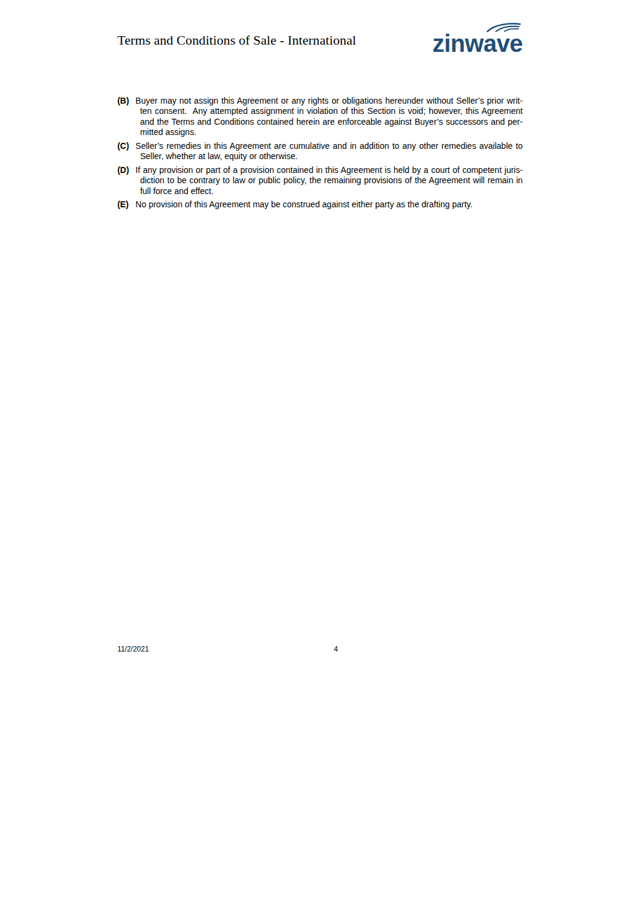Terms and Conditions of Sale - International
zinwave
(B) Buyer may not assign this Agreement or any rights or obligations hereunder without Seller’s prior written consent. Any attempted assignment in violation of this Section is void; however, this Agreement and the Terms and Conditions contained herein are enforceable against Buyer’s successors and permitted assigns.
(C) Seller’s remedies in this Agreement are cumulative and in addition to any other remedies available to Seller, whether at law, equity or otherwise.
(D) If any provision or part of a provision contained in this Agreement is held by a court of competent jurisdiction to be contrary to law or public policy, the remaining provisions of the Agreement will remain in full force and effect.
(E) No provision of this Agreement may be construed against either party as the drafting party.
11/2/2021
4